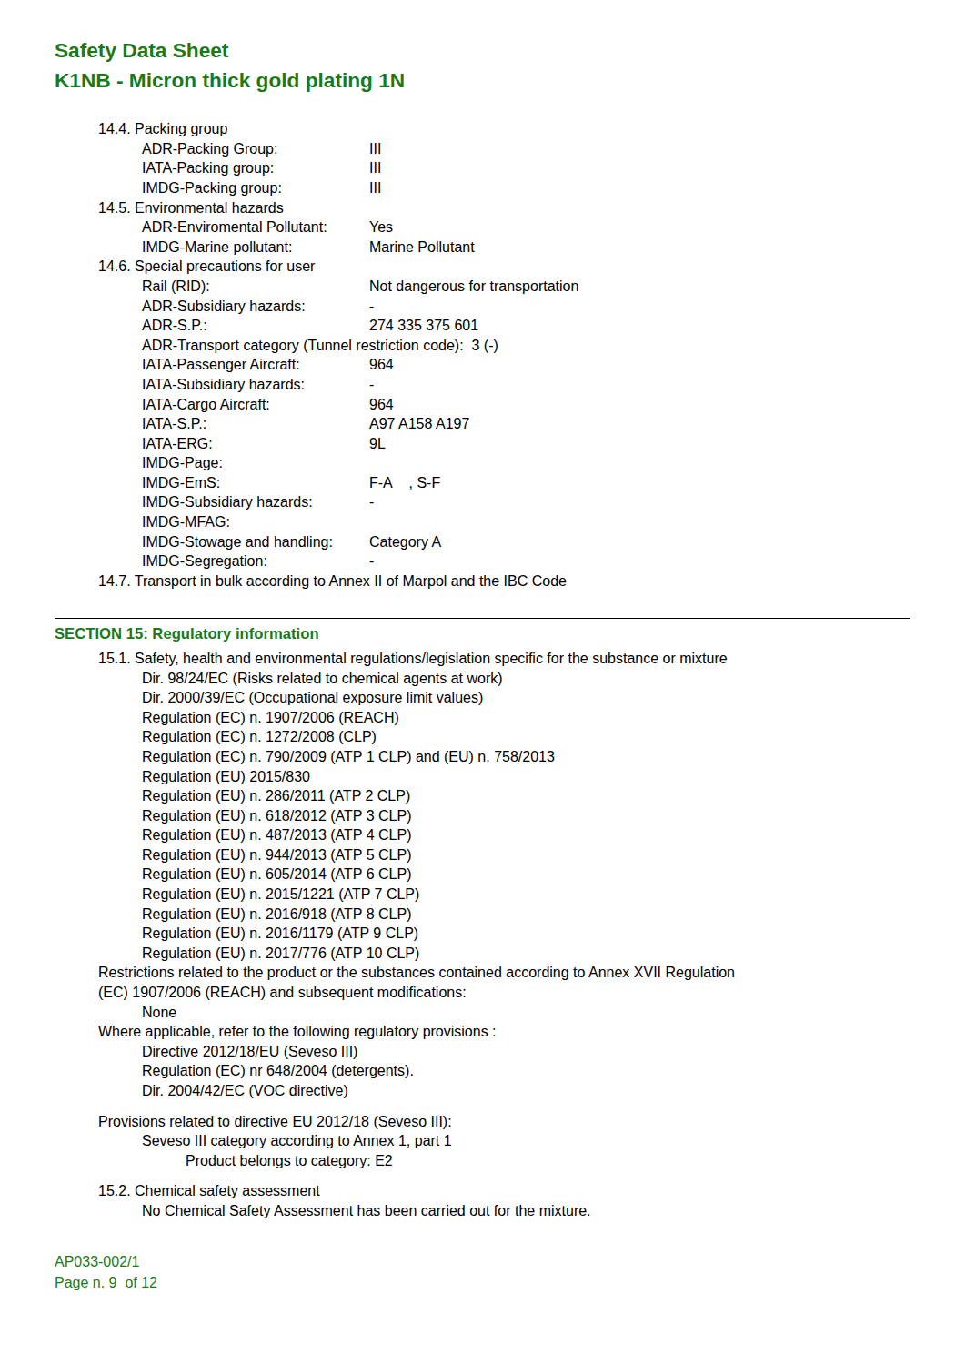Safety Data Sheet
K1NB - Micron thick gold plating 1N
14.4. Packing group
ADR-Packing Group:
III
IATA-Packing group:
III
IMDG-Packing group:
III
14.5. Environmental hazards
ADR-Enviromental Pollutant:
Yes
IMDG-Marine pollutant:
Marine Pollutant
14.6. Special precautions for user
Rail (RID):
Not dangerous for transportation
ADR-Subsidiary hazards:
-
ADR-S.P.:
274 335 375 601
ADR-Transport category (Tunnel restriction code): 3 (-)
IATA-Passenger Aircraft:
964
IATA-Subsidiary hazards:
-
IATA-Cargo Aircraft:
964
IATA-S.P.:
A97 A158 A197
IATA-ERG:
9L
IMDG-Page:
IMDG-EmS:
F-A , S-F
IMDG-Subsidiary hazards:
-
IMDG-MFAG:
IMDG-Stowage and handling:
Category A
IMDG-Segregation:
-
14.7. Transport in bulk according to Annex II of Marpol and the IBC Code
SECTION 15: Regulatory information
15.1. Safety, health and environmental regulations/legislation specific for the substance or mixture
Dir. 98/24/EC (Risks related to chemical agents at work)
Dir. 2000/39/EC (Occupational exposure limit values)
Regulation (EC) n. 1907/2006 (REACH)
Regulation (EC) n. 1272/2008 (CLP)
Regulation (EC) n. 790/2009 (ATP 1 CLP) and (EU) n. 758/2013
Regulation (EU) 2015/830
Regulation (EU) n. 286/2011 (ATP 2 CLP)
Regulation (EU) n. 618/2012 (ATP 3 CLP)
Regulation (EU) n. 487/2013 (ATP 4 CLP)
Regulation (EU) n. 944/2013 (ATP 5 CLP)
Regulation (EU) n. 605/2014 (ATP 6 CLP)
Regulation (EU) n. 2015/1221 (ATP 7 CLP)
Regulation (EU) n. 2016/918 (ATP 8 CLP)
Regulation (EU) n. 2016/1179 (ATP 9 CLP)
Regulation (EU) n. 2017/776 (ATP 10 CLP)
Restrictions related to the product or the substances contained according to Annex XVII Regulation
(EC) 1907/2006 (REACH) and subsequent modifications:
None
Where applicable, refer to the following regulatory provisions :
Directive 2012/18/EU (Seveso III)
Regulation (EC) nr 648/2004 (detergents).
Dir. 2004/42/EC (VOC directive)
Provisions related to directive EU 2012/18 (Seveso III):
Seveso III category according to Annex 1, part 1
Product belongs to category: E2
15.2. Chemical safety assessment
No Chemical Safety Assessment has been carried out for the mixture.
AP033-002/1
Page n. 9 of 12